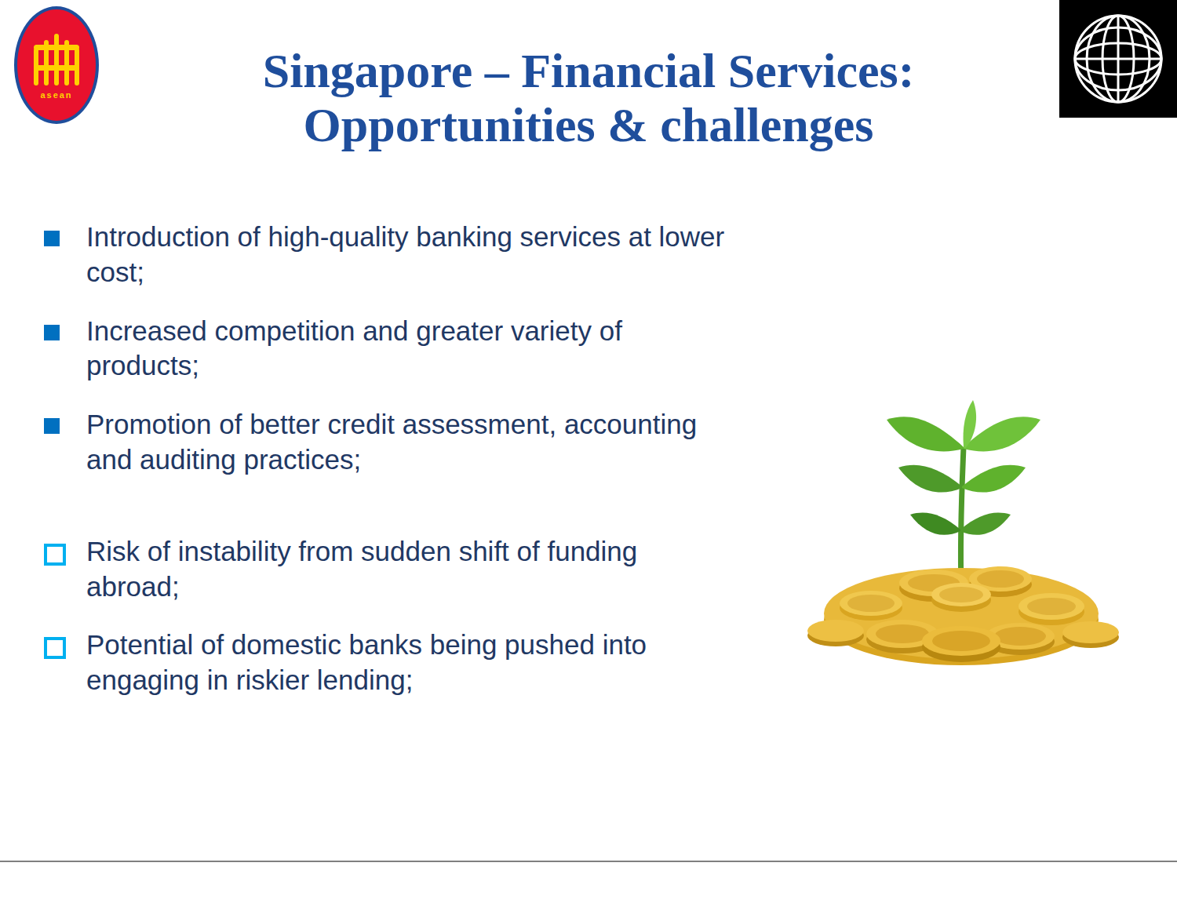asean
Singapore – Financial Services:
Opportunities & challenges
Introduction of high-quality banking services at lower cost;
Increased competition and greater variety of products;
Promotion of better credit assessment, accounting and auditing practices;
Risk of instability from sudden shift of funding abroad;
Potential of domestic banks being pushed into engaging in riskier lending;